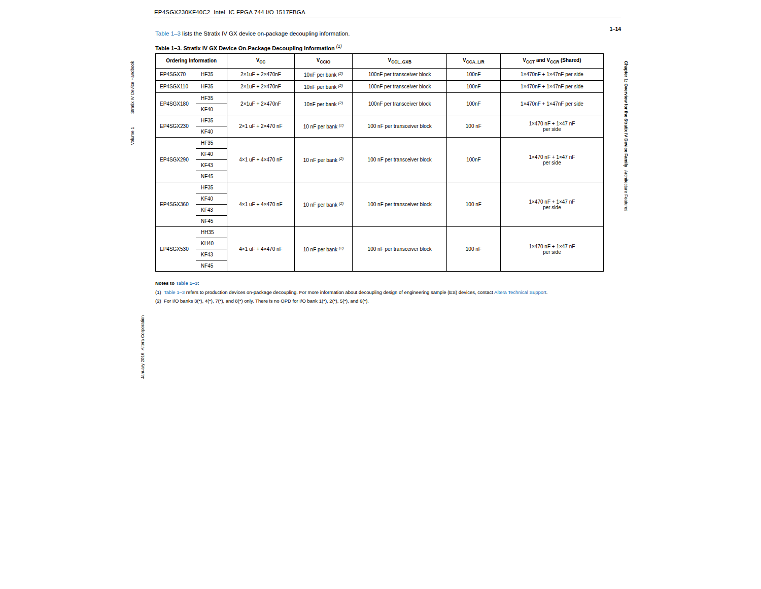EP4SGX230KF40C2 Intel IC FPGA 744 I/O 1517FBGA
1–14
Stratix IV Device Handbook
Volume 1
Chapter 1: Overview for the Stratix IV Device Family
Architecture Features
Table 1–3 lists the Stratix IV GX device on-package decoupling information.
Table 1–3. Stratix IV GX Device On-Package Decoupling Information (1)
| Ordering Information | V CC | V CCIO | V CCL_GXB | V CCA_L/R | V CCT and V CCR (Shared) |
| --- | --- | --- | --- | --- | --- |
| EP4SGX70 | HF35 | 2×1uF + 2×470nF | 10nF per bank (2) | 100nF per transceiver block | 100nF | 1×470nF + 1×47nF per side |
| EP4SGX110 | HF35 | 2×1uF + 2×470nF | 10nF per bank (2) | 100nF per transceiver block | 100nF | 1×470nF + 1×47nF per side |
| EP4SGX180 | HF35 | 2×1uF + 2×470nF | 10nF per bank (2) | 100nF per transceiver block | 100nF | 1×470nF + 1×47nF per side |
| KF40 |
| EP4SGX230 | HF35 | 2×1 uF + 2×470 nF | 10 nF per bank (2) | 100 nF per transceiver block | 100 nF | 1×470 nF + 1×47 nF per side |
| KF40 |
| EP4SGX290 | HF35 | 4×1 uF + 4×470 nF | 10 nF per bank (2) | 100 nF per transceiver block | 100nF | 1×470 nF + 1×47 nF per side |
| KF40 |
| KF43 |
| NF45 |
| EP4SGX360 | HF35 | 4×1 uF + 4×470 nF | 10 nF per bank (2) | 100 nF per transceiver block | 100 nF | 1×470 nF + 1×47 nF per side |
| KF40 |
| KF43 |
| NF45 |
| EP4SGX530 | HH35 | 4×1 uF + 4×470 nF | 10 nF per bank (2) | 100 nF per transceiver block | 100 nF | 1×470 nF + 1×47 nF per side |
| KH40 |
| KF43 |
| NF45 |
Notes to Table 1–3:
(1) Table 1–3 refers to production devices on-package decoupling. For more information about decoupling design of engineering sample (ES) devices, contact Altera Technical Support.
(2) For I/O banks 3(*), 4(*), 7(*), and 8(*) only. There is no OPD for I/O bank 1(*), 2(*), 5(*), and 6(*).
January 2016 Altera Corporation